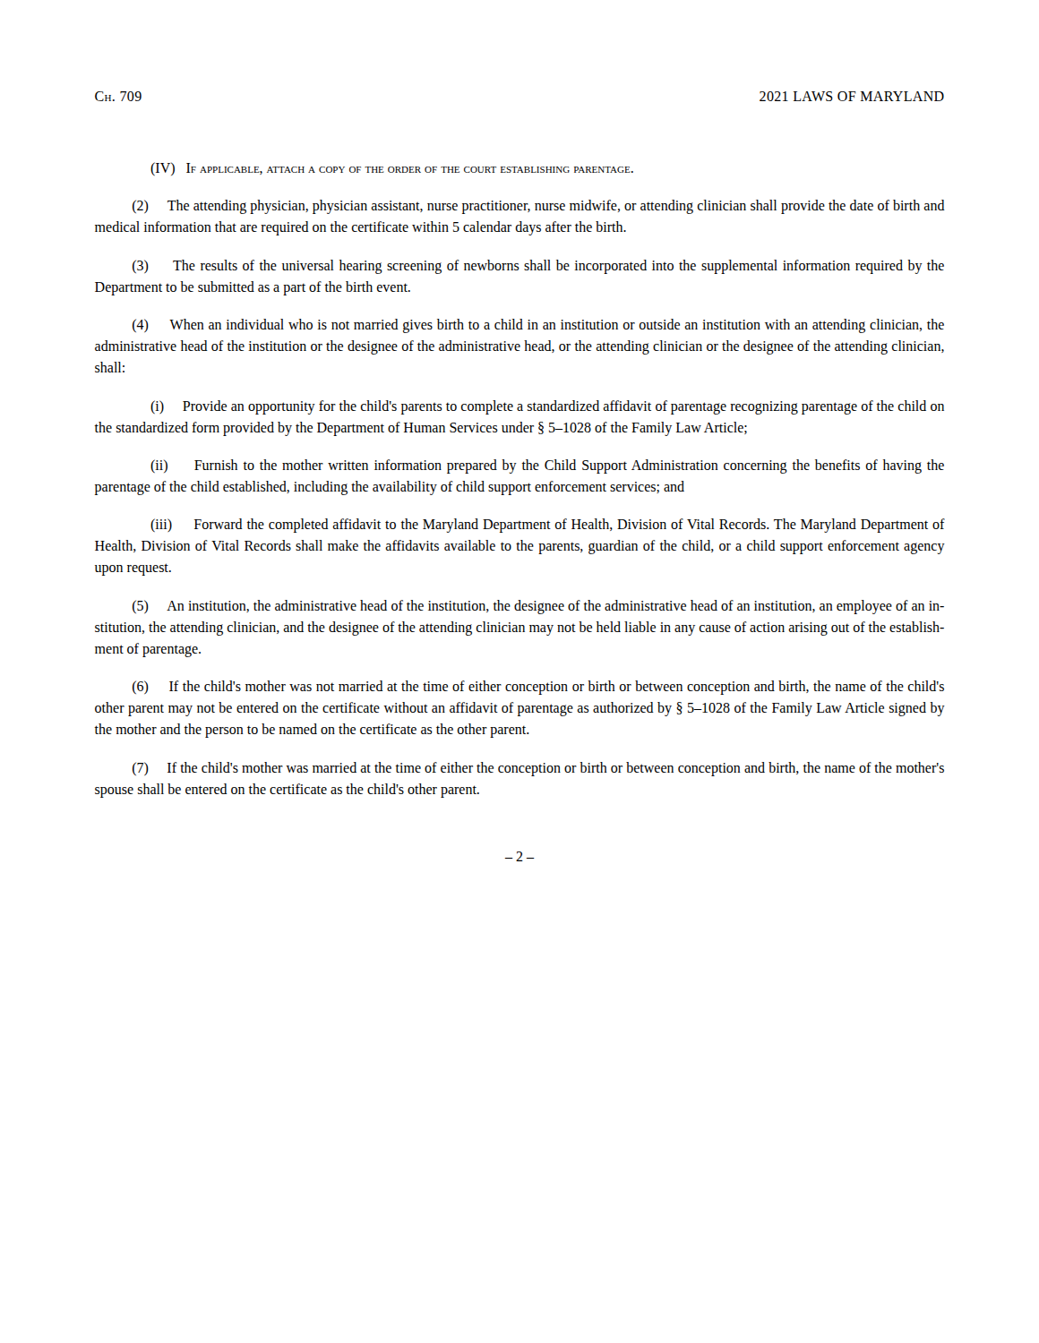Ch. 709 2021 LAWS OF MARYLAND
(IV) If applicable, attach a copy of the order of the court establishing parentage.
(2) The attending physician, physician assistant, nurse practitioner, nurse midwife, or attending clinician shall provide the date of birth and medical information that are required on the certificate within 5 calendar days after the birth.
(3) The results of the universal hearing screening of newborns shall be incorporated into the supplemental information required by the Department to be submitted as a part of the birth event.
(4) When an individual who is not married gives birth to a child in an institution or outside an institution with an attending clinician, the administrative head of the institution or the designee of the administrative head, or the attending clinician or the designee of the attending clinician, shall:
(i) Provide an opportunity for the child's parents to complete a standardized affidavit of parentage recognizing parentage of the child on the standardized form provided by the Department of Human Services under § 5–1028 of the Family Law Article;
(ii) Furnish to the mother written information prepared by the Child Support Administration concerning the benefits of having the parentage of the child established, including the availability of child support enforcement services; and
(iii) Forward the completed affidavit to the Maryland Department of Health, Division of Vital Records. The Maryland Department of Health, Division of Vital Records shall make the affidavits available to the parents, guardian of the child, or a child support enforcement agency upon request.
(5) An institution, the administrative head of the institution, the designee of the administrative head of an institution, an employee of an institution, the attending clinician, and the designee of the attending clinician may not be held liable in any cause of action arising out of the establishment of parentage.
(6) If the child's mother was not married at the time of either conception or birth or between conception and birth, the name of the child's other parent may not be entered on the certificate without an affidavit of parentage as authorized by § 5–1028 of the Family Law Article signed by the mother and the person to be named on the certificate as the other parent.
(7) If the child's mother was married at the time of either the conception or birth or between conception and birth, the name of the mother's spouse shall be entered on the certificate as the child's other parent.
– 2 –